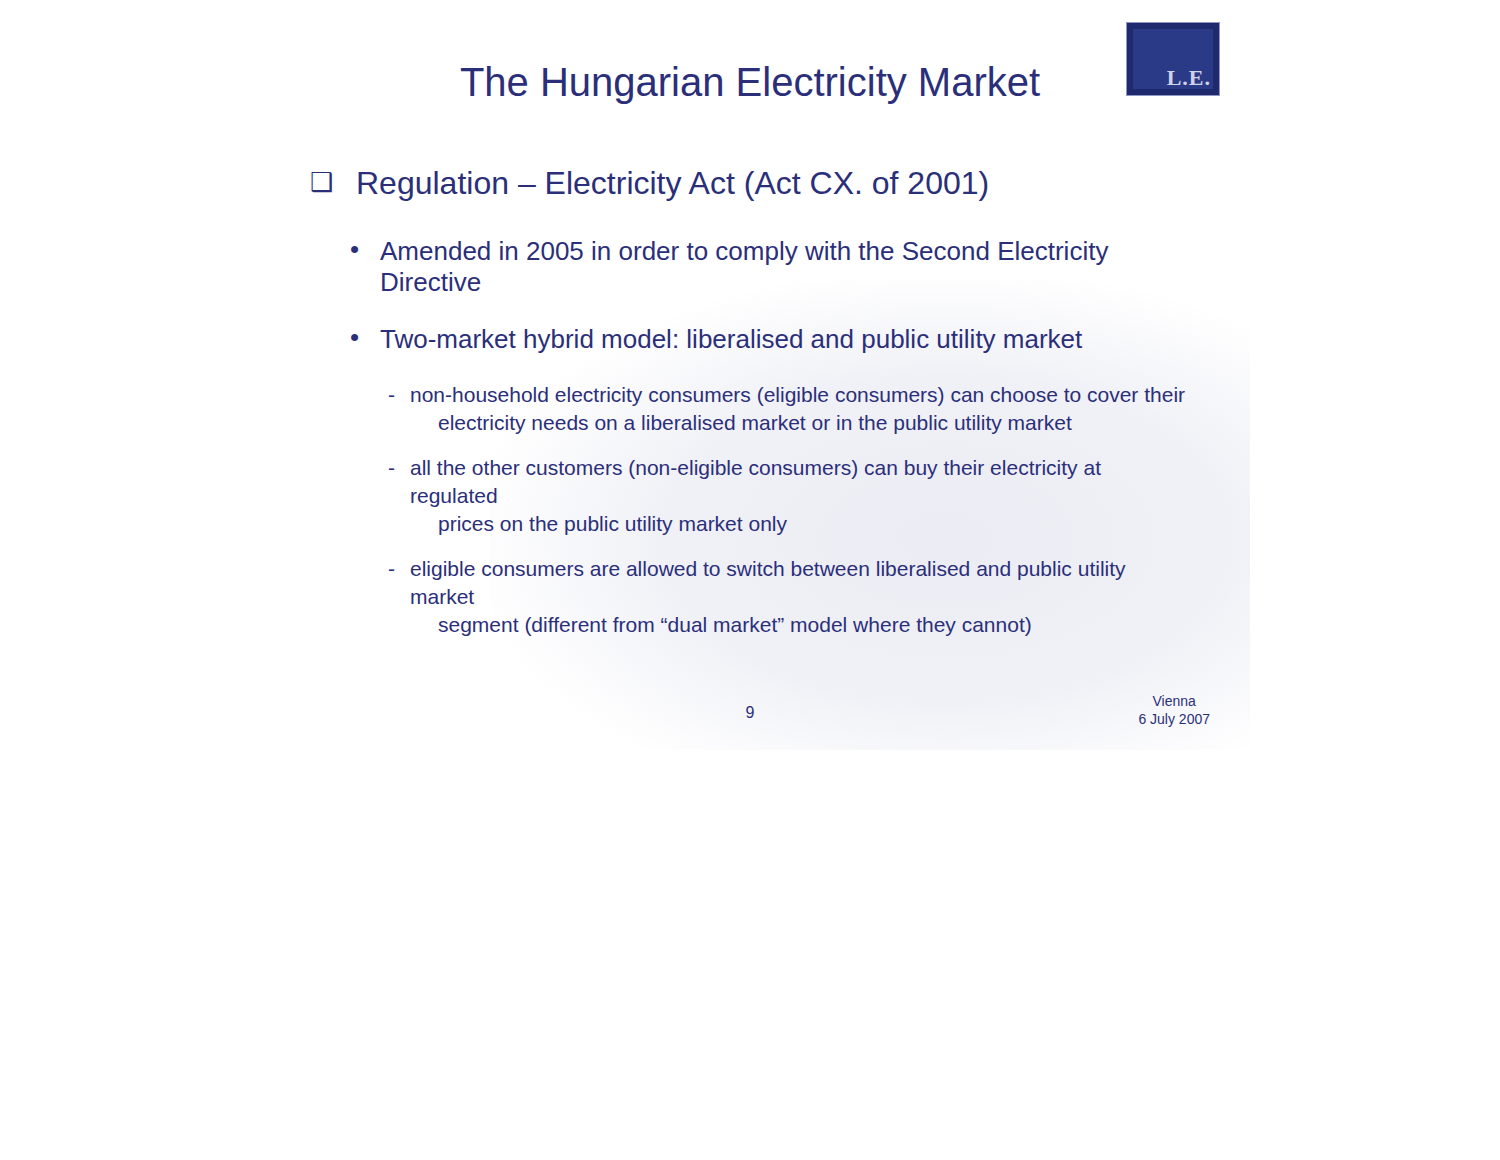L.E.
The Hungarian Electricity Market
Regulation – Electricity Act (Act CX. of 2001)
Amended in 2005 in order to comply with the Second Electricity Directive
Two-market hybrid model: liberalised and public utility market
non-household electricity consumers (eligible consumers) can choose to cover their electricity needs on a liberalised market or in the public utility market
all the other customers (non-eligible consumers) can buy their electricity at regulated prices on the public utility market only
eligible consumers are allowed to switch between liberalised and public utility market segment (different from “dual market” model where they cannot)
9
Vienna
6 July 2007